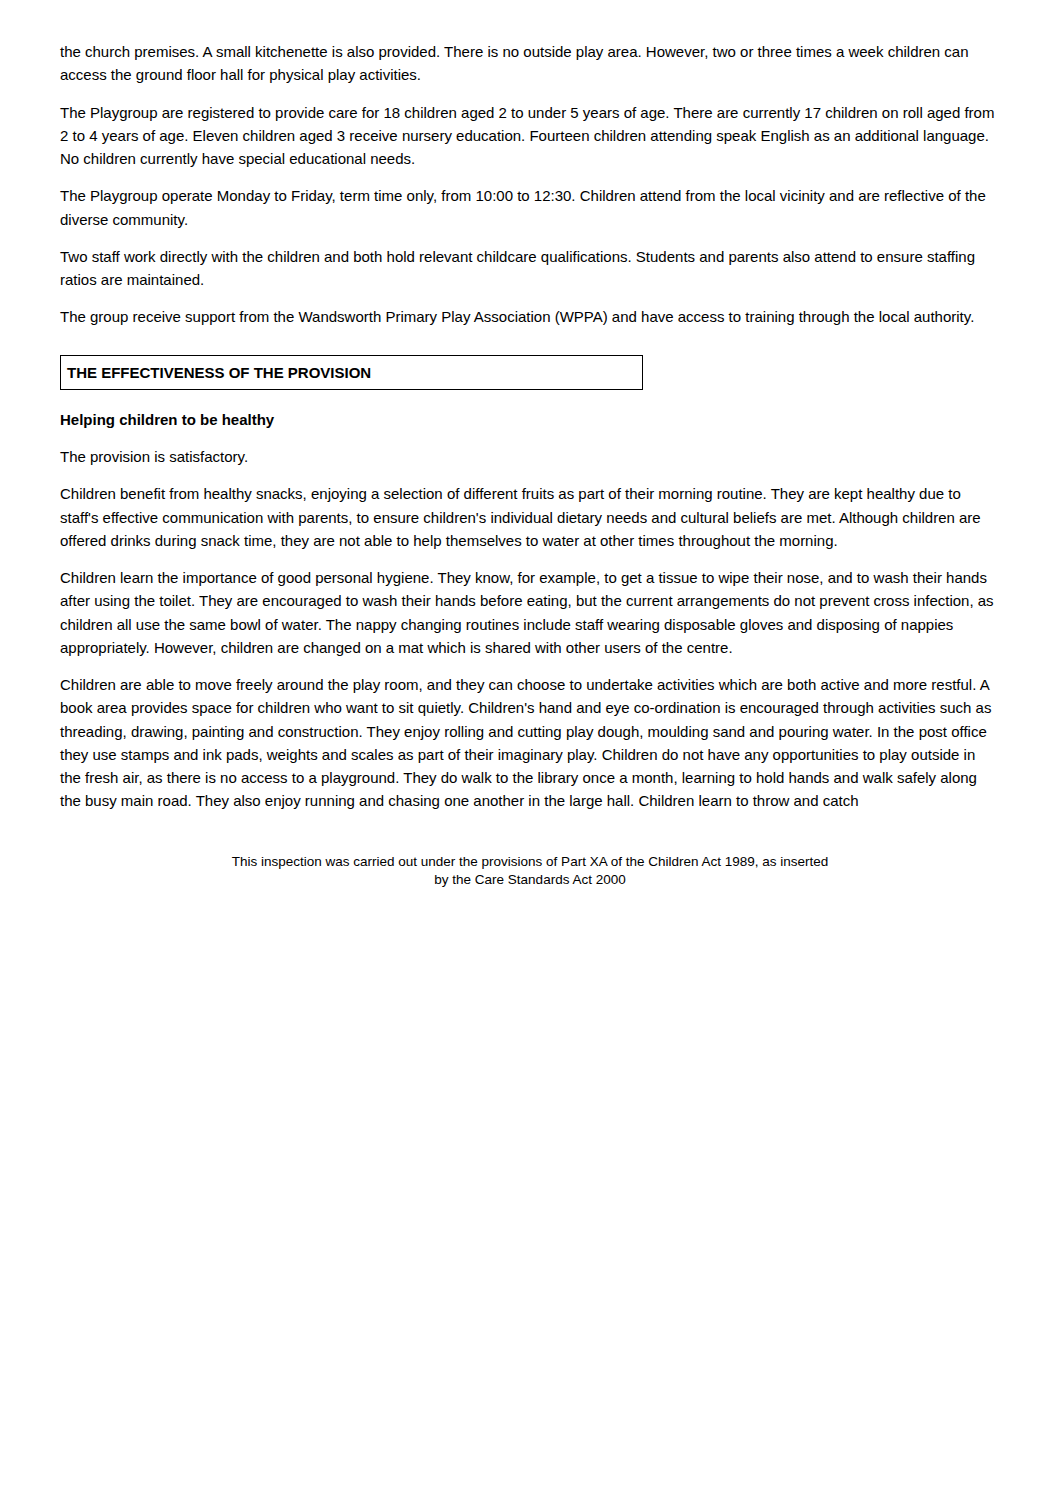the church premises. A small kitchenette is also provided. There is no outside play area. However, two or three times a week children can access the ground floor hall for physical play activities.
The Playgroup are registered to provide care for 18 children aged 2 to under 5 years of age. There are currently 17 children on roll aged from 2 to 4 years of age. Eleven children aged 3 receive nursery education. Fourteen children attending speak English as an additional language. No children currently have special educational needs.
The Playgroup operate Monday to Friday, term time only, from 10:00 to 12:30. Children attend from the local vicinity and are reflective of the diverse community.
Two staff work directly with the children and both hold relevant childcare qualifications. Students and parents also attend to ensure staffing ratios are maintained.
The group receive support from the Wandsworth Primary Play Association (WPPA) and have access to training through the local authority.
THE EFFECTIVENESS OF THE PROVISION
Helping children to be healthy
The provision is satisfactory.
Children benefit from healthy snacks, enjoying a selection of different fruits as part of their morning routine. They are kept healthy due to staff's effective communication with parents, to ensure children's individual dietary needs and cultural beliefs are met. Although children are offered drinks during snack time, they are not able to help themselves to water at other times throughout the morning.
Children learn the importance of good personal hygiene. They know, for example, to get a tissue to wipe their nose, and to wash their hands after using the toilet. They are encouraged to wash their hands before eating, but the current arrangements do not prevent cross infection, as children all use the same bowl of water. The nappy changing routines include staff wearing disposable gloves and disposing of nappies appropriately. However, children are changed on a mat which is shared with other users of the centre.
Children are able to move freely around the play room, and they can choose to undertake activities which are both active and more restful. A book area provides space for children who want to sit quietly. Children's hand and eye co-ordination is encouraged through activities such as threading, drawing, painting and construction. They enjoy rolling and cutting play dough, moulding sand and pouring water. In the post office they use stamps and ink pads, weights and scales as part of their imaginary play. Children do not have any opportunities to play outside in the fresh air, as there is no access to a playground. They do walk to the library once a month, learning to hold hands and walk safely along the busy main road. They also enjoy running and chasing one another in the large hall. Children learn to throw and catch
This inspection was carried out under the provisions of Part XA of the Children Act 1989, as inserted
by the Care Standards Act 2000